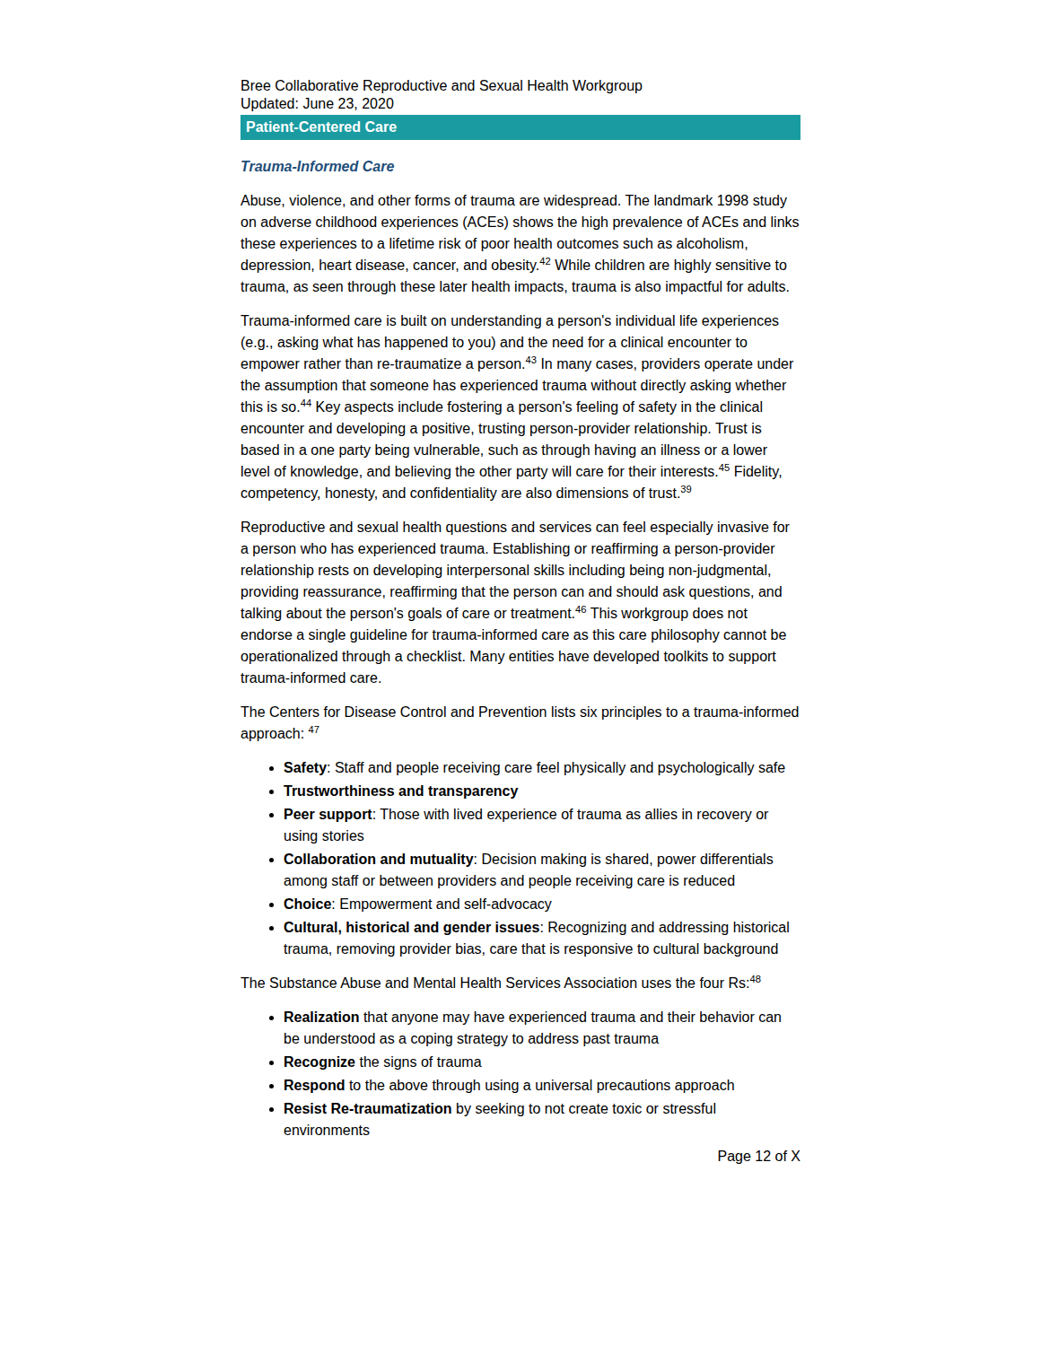Bree Collaborative Reproductive and Sexual Health Workgroup
Updated: June 23, 2020
Patient-Centered Care
Trauma-Informed Care
Abuse, violence, and other forms of trauma are widespread. The landmark 1998 study on adverse childhood experiences (ACEs) shows the high prevalence of ACEs and links these experiences to a lifetime risk of poor health outcomes such as alcoholism, depression, heart disease, cancer, and obesity.42 While children are highly sensitive to trauma, as seen through these later health impacts, trauma is also impactful for adults.
Trauma-informed care is built on understanding a person's individual life experiences (e.g., asking what has happened to you) and the need for a clinical encounter to empower rather than re-traumatize a person.43 In many cases, providers operate under the assumption that someone has experienced trauma without directly asking whether this is so.44 Key aspects include fostering a person's feeling of safety in the clinical encounter and developing a positive, trusting person-provider relationship. Trust is based in a one party being vulnerable, such as through having an illness or a lower level of knowledge, and believing the other party will care for their interests.45 Fidelity, competency, honesty, and confidentiality are also dimensions of trust.39
Reproductive and sexual health questions and services can feel especially invasive for a person who has experienced trauma. Establishing or reaffirming a person-provider relationship rests on developing interpersonal skills including being non-judgmental, providing reassurance, reaffirming that the person can and should ask questions, and talking about the person's goals of care or treatment.46 This workgroup does not endorse a single guideline for trauma-informed care as this care philosophy cannot be operationalized through a checklist. Many entities have developed toolkits to support trauma-informed care.
The Centers for Disease Control and Prevention lists six principles to a trauma-informed approach: 47
Safety: Staff and people receiving care feel physically and psychologically safe
Trustworthiness and transparency
Peer support: Those with lived experience of trauma as allies in recovery or using stories
Collaboration and mutuality: Decision making is shared, power differentials among staff or between providers and people receiving care is reduced
Choice: Empowerment and self-advocacy
Cultural, historical and gender issues: Recognizing and addressing historical trauma, removing provider bias, care that is responsive to cultural background
The Substance Abuse and Mental Health Services Association uses the four Rs:48
Realization that anyone may have experienced trauma and their behavior can be understood as a coping strategy to address past trauma
Recognize the signs of trauma
Respond to the above through using a universal precautions approach
Resist Re-traumatization by seeking to not create toxic or stressful environments
Page 12 of X